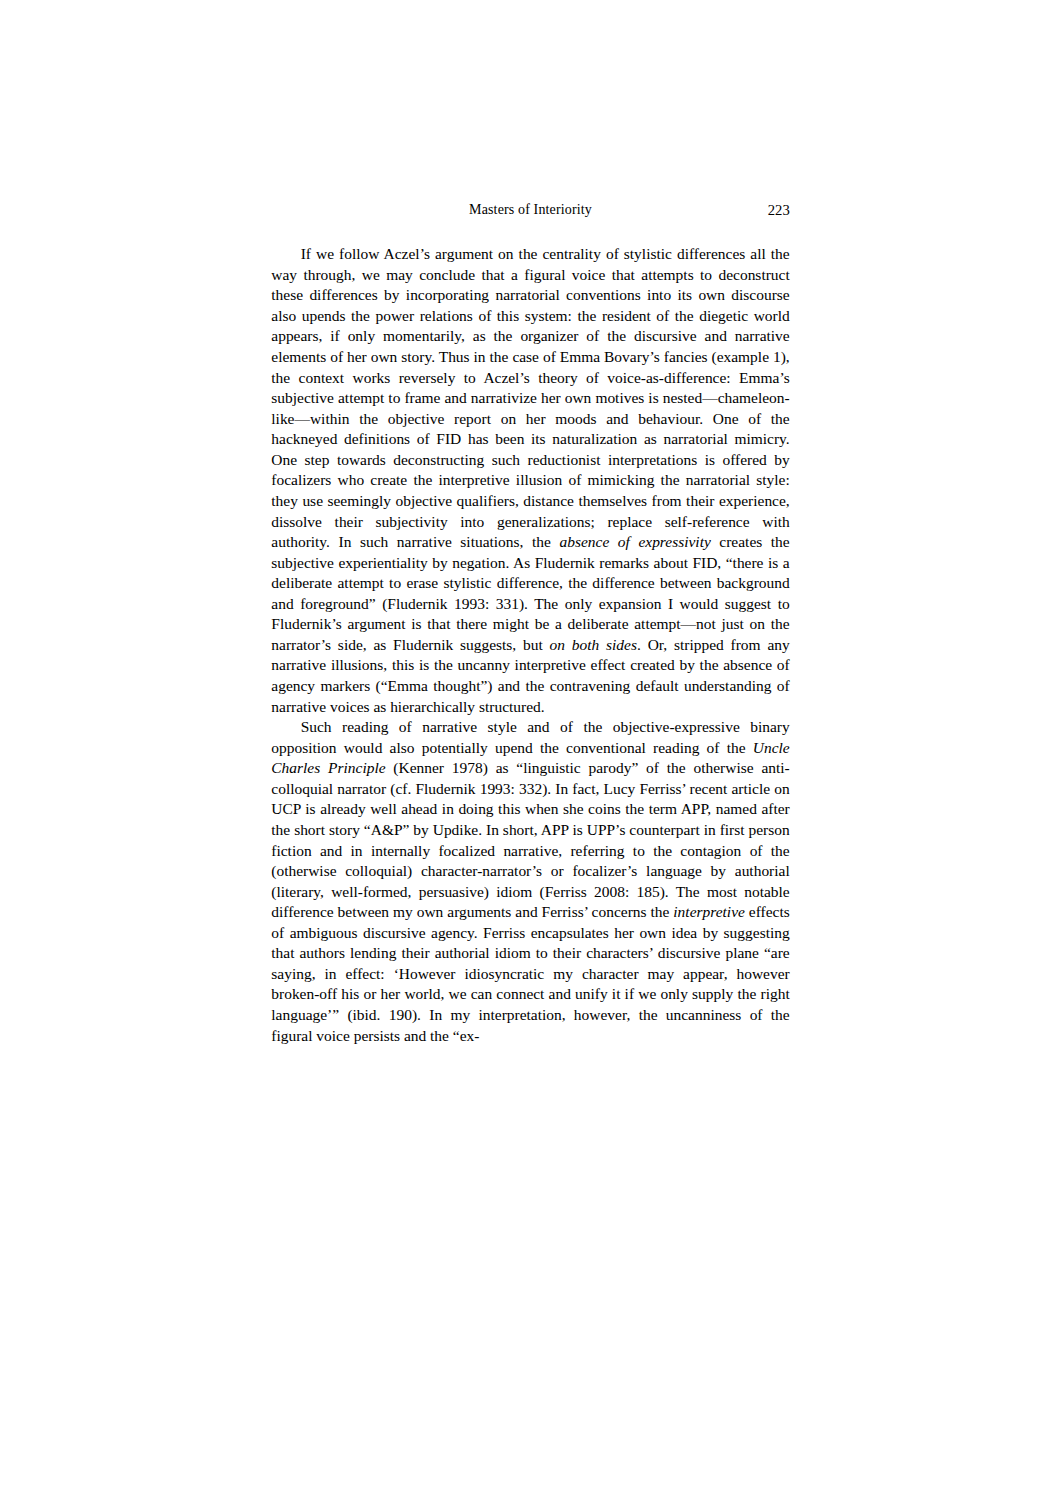Masters of Interiority 223
If we follow Aczel’s argument on the centrality of stylistic differences all the way through, we may conclude that a figural voice that attempts to deconstruct these differences by incorporating narratorial conventions into its own discourse also upends the power relations of this system: the resident of the diegetic world appears, if only momentarily, as the organizer of the discursive and narrative elements of her own story. Thus in the case of Emma Bovary’s fancies (example 1), the context works reversely to Aczel’s theory of voice-as-difference: Emma’s subjective attempt to frame and narrativize her own motives is nested—chameleon-like—within the objective report on her moods and behaviour. One of the hackneyed definitions of FID has been its naturalization as narratorial mimicry. One step towards deconstructing such reductionist interpretations is offered by focalizers who create the interpretive illusion of mimicking the narratorial style: they use seemingly objective qualifiers, distance themselves from their experience, dissolve their subjectivity into generalizations; replace self-reference with authority. In such narrative situations, the absence of expressivity creates the subjective experientiality by negation. As Fludernik remarks about FID, “there is a deliberate attempt to erase stylistic difference, the difference between background and foreground” (Fludernik 1993: 331). The only expansion I would suggest to Fludernik’s argument is that there might be a deliberate attempt—not just on the narrator’s side, as Fludernik suggests, but on both sides. Or, stripped from any narrative illusions, this is the uncanny interpretive effect created by the absence of agency markers (“Emma thought”) and the contravening default understanding of narrative voices as hierarchically structured.
Such reading of narrative style and of the objective-expressive binary opposition would also potentially upend the conventional reading of the Uncle Charles Principle (Kenner 1978) as “linguistic parody” of the otherwise anti-colloquial narrator (cf. Fludernik 1993: 332). In fact, Lucy Ferriss’ recent article on UCP is already well ahead in doing this when she coins the term APP, named after the short story “A&P” by Updike. In short, APP is UPP’s counterpart in first person fiction and in internally focalized narrative, referring to the contagion of the (otherwise colloquial) character-narrator’s or focalizer’s language by authorial (literary, well-formed, persuasive) idiom (Ferriss 2008: 185). The most notable difference between my own arguments and Ferriss’ concerns the interpretive effects of ambiguous discursive agency. Ferriss encapsulates her own idea by suggesting that authors lending their authorial idiom to their characters’ discursive plane “are saying, in effect: ‘However idiosyncratic my character may appear, however broken-off his or her world, we can connect and unify it if we only supply the right language’” (ibid. 190). In my interpretation, however, the uncanniness of the figural voice persists and the “ex-